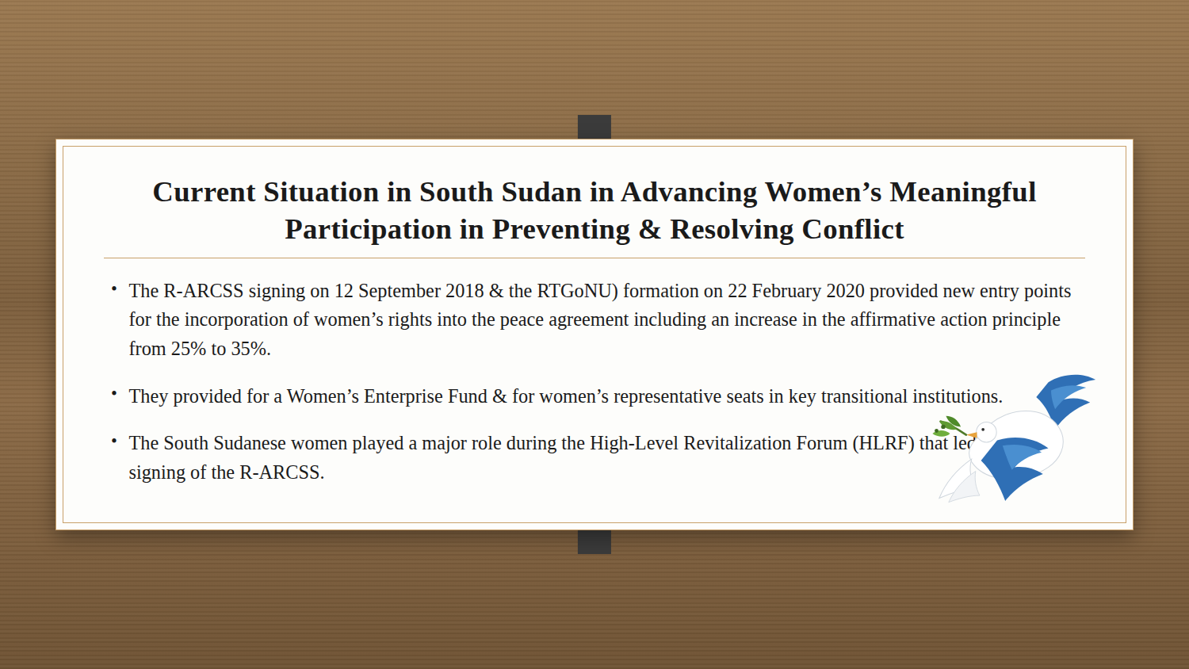Current Situation in South Sudan in Advancing Women’s Meaningful Participation in Preventing & Resolving Conflict
The R-ARCSS signing on 12 September 2018 & the RTGoNU) formation on 22 February 2020 provided new entry points for the incorporation of women’s rights into the peace agreement including an increase in the affirmative action principle from 25% to 35%.
They provided for a Women’s Enterprise Fund & for women’s representative seats in key transitional institutions.
The South Sudanese women played a major role during the High-Level Revitalization Forum (HLRF) that led to the signing of the R-ARCSS.